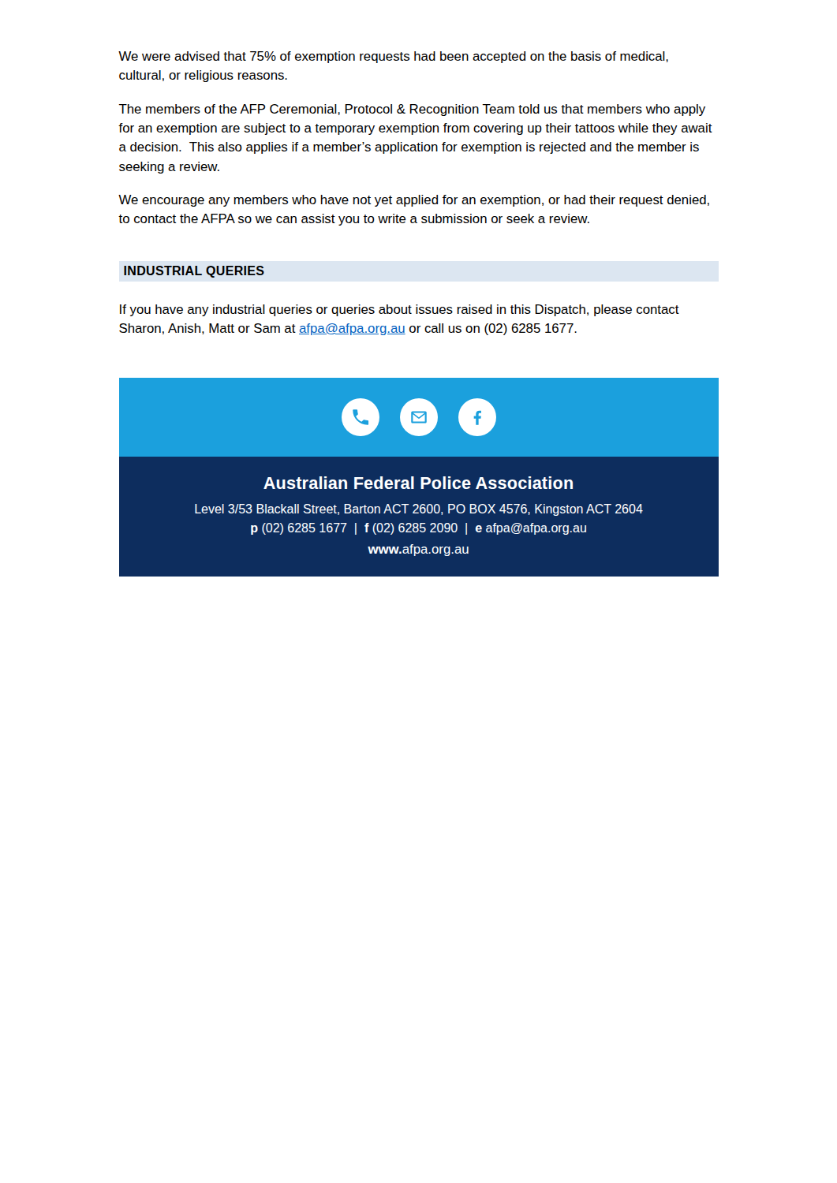We were advised that 75% of exemption requests had been accepted on the basis of medical, cultural, or religious reasons.
The members of the AFP Ceremonial, Protocol & Recognition Team told us that members who apply for an exemption are subject to a temporary exemption from covering up their tattoos while they await a decision. This also applies if a member’s application for exemption is rejected and the member is seeking a review.
We encourage any members who have not yet applied for an exemption, or had their request denied, to contact the AFPA so we can assist you to write a submission or seek a review.
INDUSTRIAL QUERIES
If you have any industrial queries or queries about issues raised in this Dispatch, please contact Sharon, Anish, Matt or Sam at afpa@afpa.org.au or call us on (02) 6285 1677.
Australian Federal Police Association
Level 3/53 Blackall Street, Barton ACT 2600, PO BOX 4576, Kingston ACT 2604
p (02) 6285 1677 | f (02) 6285 2090 | e afpa@afpa.org.au
www. afpa.org.au